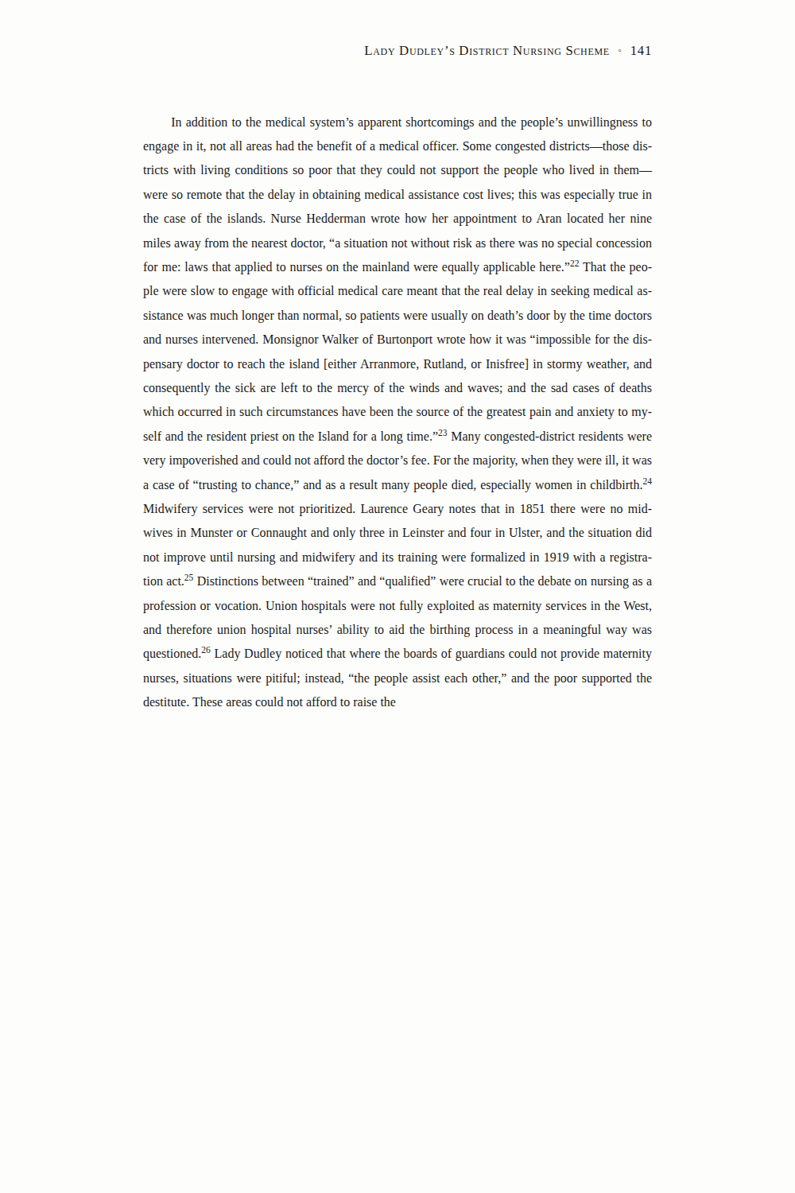Lady Dudley’s District Nursing Scheme◦141
In addition to the medical system’s apparent shortcomings and the people’s unwillingness to engage in it, not all areas had the benefit of a medical officer. Some congested districts—those districts with living conditions so poor that they could not support the people who lived in them—were so remote that the delay in obtaining medical assistance cost lives; this was especially true in the case of the islands. Nurse Hedderman wrote how her appointment to Aran located her nine miles away from the nearest doctor, “a situation not without risk as there was no special concession for me: laws that applied to nurses on the mainland were equally applicable here.”22 That the people were slow to engage with official medical care meant that the real delay in seeking medical assistance was much longer than normal, so patients were usually on death’s door by the time doctors and nurses intervened. Monsignor Walker of Burtonport wrote how it was “impossible for the dispensary doctor to reach the island [either Arranmore, Rutland, or Inisfree] in stormy weather, and consequently the sick are left to the mercy of the winds and waves; and the sad cases of deaths which occurred in such circumstances have been the source of the greatest pain and anxiety to myself and the resident priest on the Island for a long time.”23 Many congested-district residents were very impoverished and could not afford the doctor’s fee. For the majority, when they were ill, it was a case of “trusting to chance,” and as a result many people died, especially women in childbirth.24 Midwifery services were not prioritized. Laurence Geary notes that in 1851 there were no midwives in Munster or Connaught and only three in Leinster and four in Ulster, and the situation did not improve until nursing and midwifery and its training were formalized in 1919 with a registration act.25 Distinctions between “trained” and “qualified” were crucial to the debate on nursing as a profession or vocation. Union hospitals were not fully exploited as maternity services in the West, and therefore union hospital nurses’ ability to aid the birthing process in a meaningful way was questioned.26 Lady Dudley noticed that where the boards of guardians could not provide maternity nurses, situations were pitiful; instead, “the people assist each other,” and the poor supported the destitute. These areas could not afford to raise the